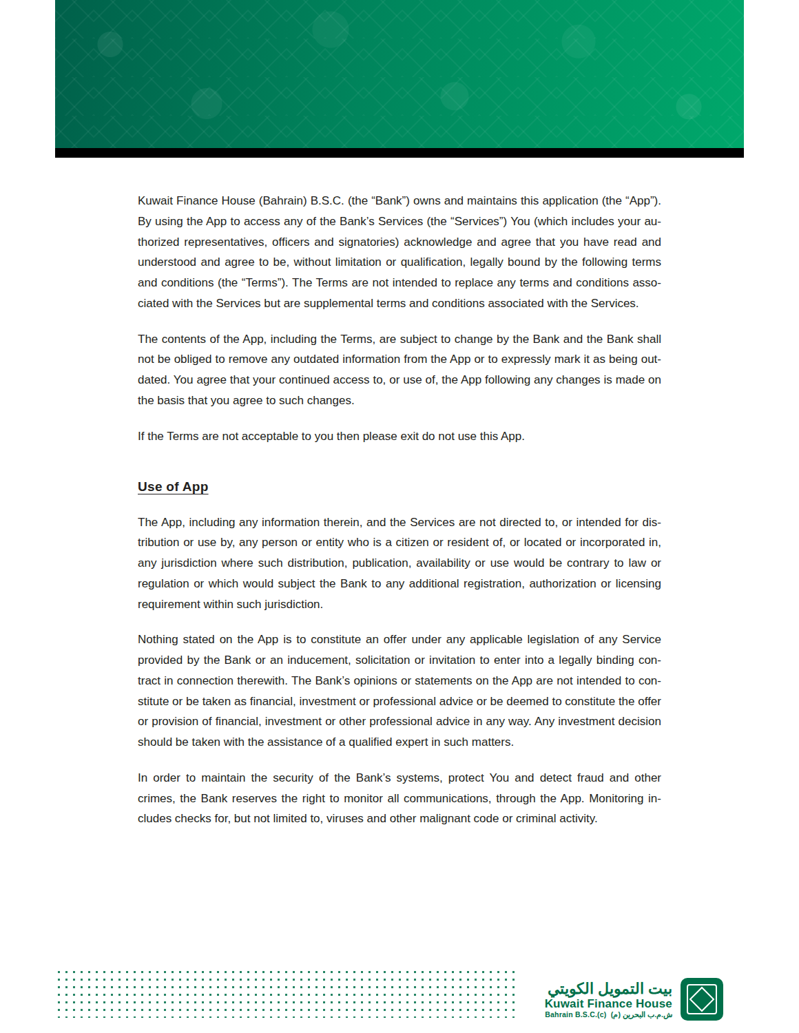Kuwait Finance House (Bahrain) B.S.C. (the “Bank”) owns and maintains this application (the “App”). By using the App to access any of the Bank’s Services (the “Services”) You (which includes your authorized representatives, officers and signatories) acknowledge and agree that you have read and understood and agree to be, without limitation or qualification, legally bound by the following terms and conditions (the “Terms”). The Terms are not intended to replace any terms and conditions associated with the Services but are supplemental terms and conditions associated with the Services.
The contents of the App, including the Terms, are subject to change by the Bank and the Bank shall not be obliged to remove any outdated information from the App or to expressly mark it as being outdated. You agree that your continued access to, or use of, the App following any changes is made on the basis that you agree to such changes.
If the Terms are not acceptable to you then please exit do not use this App.
Use of App
The App, including any information therein, and the Services are not directed to, or intended for distribution or use by, any person or entity who is a citizen or resident of, or located or incorporated in, any jurisdiction where such distribution, publication, availability or use would be contrary to law or regulation or which would subject the Bank to any additional registration, authorization or licensing requirement within such jurisdiction.
Nothing stated on the App is to constitute an offer under any applicable legislation of any Service provided by the Bank or an inducement, solicitation or invitation to enter into a legally binding contract in connection therewith. The Bank’s opinions or statements on the App are not intended to constitute or be taken as financial, investment or professional advice or be deemed to constitute the offer or provision of financial, investment or other professional advice in any way. Any investment decision should be taken with the assistance of a qualified expert in such matters.
In order to maintain the security of the Bank’s systems, protect You and detect fraud and other crimes, the Bank reserves the right to monitor all communications, through the App. Monitoring includes checks for, but not limited to, viruses and other malignant code or criminal activity.
بيت التمويل الكويتي
Kuwait Finance House
Bahrain B.S.C.(c) (م) ش.م.ب البحرين